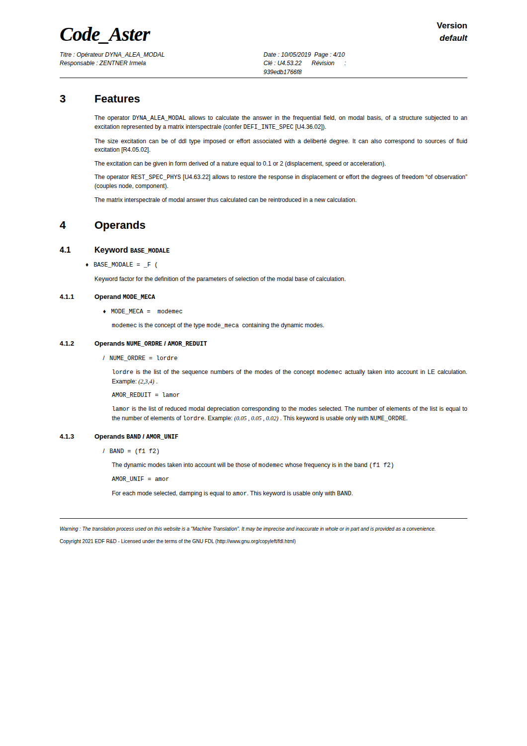Versiondefault
Code_Aster
| Titre : Opérateur DYNA_ALEA_MODAL | Date : 10/05/2019 Page : 4/10 |
| Responsable : ZENTNER Irmela | Clé : U4.53.22 Révision : 939edb1766f8 |
3 Features
The operator DYNA_ALEA_MODAL allows to calculate the answer in the frequential field, on modal basis, of a structure subjected to an excitation represented by a matrix interspectrale (confer DEFI_INTE_SPEC [U4.36.02]).
The size excitation can be of ddl type imposed or effort associated with a deliberté degree. It can also correspond to sources of fluid excitation [R4.05.02].
The excitation can be given in form derived of a nature equal to 0.1 or 2 (displacement, speed or acceleration).
The operator REST_SPEC_PHYS [U4.63.22] allows to restore the response in displacement or effort the degrees of freedom “of observation” (couples node, component).
The matrix interspectrale of modal answer thus calculated can be reintroduced in a new calculation.
4 Operands
4.1 Keyword BASE_MODALE
♦ BASE_MODALE = _F (
Keyword factor for the definition of the parameters of selection of the modal base of calculation.
4.1.1 Operand MODE_MECA
♦ MODE_MECA = modemec
modemec is the concept of the type mode_meca containing the dynamic modes.
4.1.2 Operands NUME_ORDRE / AMOR_REDUIT
/ NUME_ORDRE = lordre
lordre is the list of the sequence numbers of the modes of the concept modemec actually taken into account in LE calculation. Example: (2,3,4) .
AMOR_REDUIT = lamor
lamor is the list of reduced modal depreciation corresponding to the modes selected. The number of elements of the list is equal to the number of elements of lordre. Example: (0.05 , 0.05 , 0.02) . This keyword is usable only with NUME_ORDRE.
4.1.3 Operands BAND / AMOR_UNIF
/ BAND = (f1 f2)
The dynamic modes taken into account will be those of modemec whose frequency is in the band (f1 f2)
AMOR_UNIF = amor
For each mode selected, damping is equal to amor. This keyword is usable only with BAND.
Warning : The translation process used on this website is a "Machine Translation". It may be imprecise and inaccurate in whole or in part and is provided as a convenience.
Copyright 2021 EDF R&D - Licensed under the terms of the GNU FDL (http://www.gnu.org/copyleft/fdl.html)